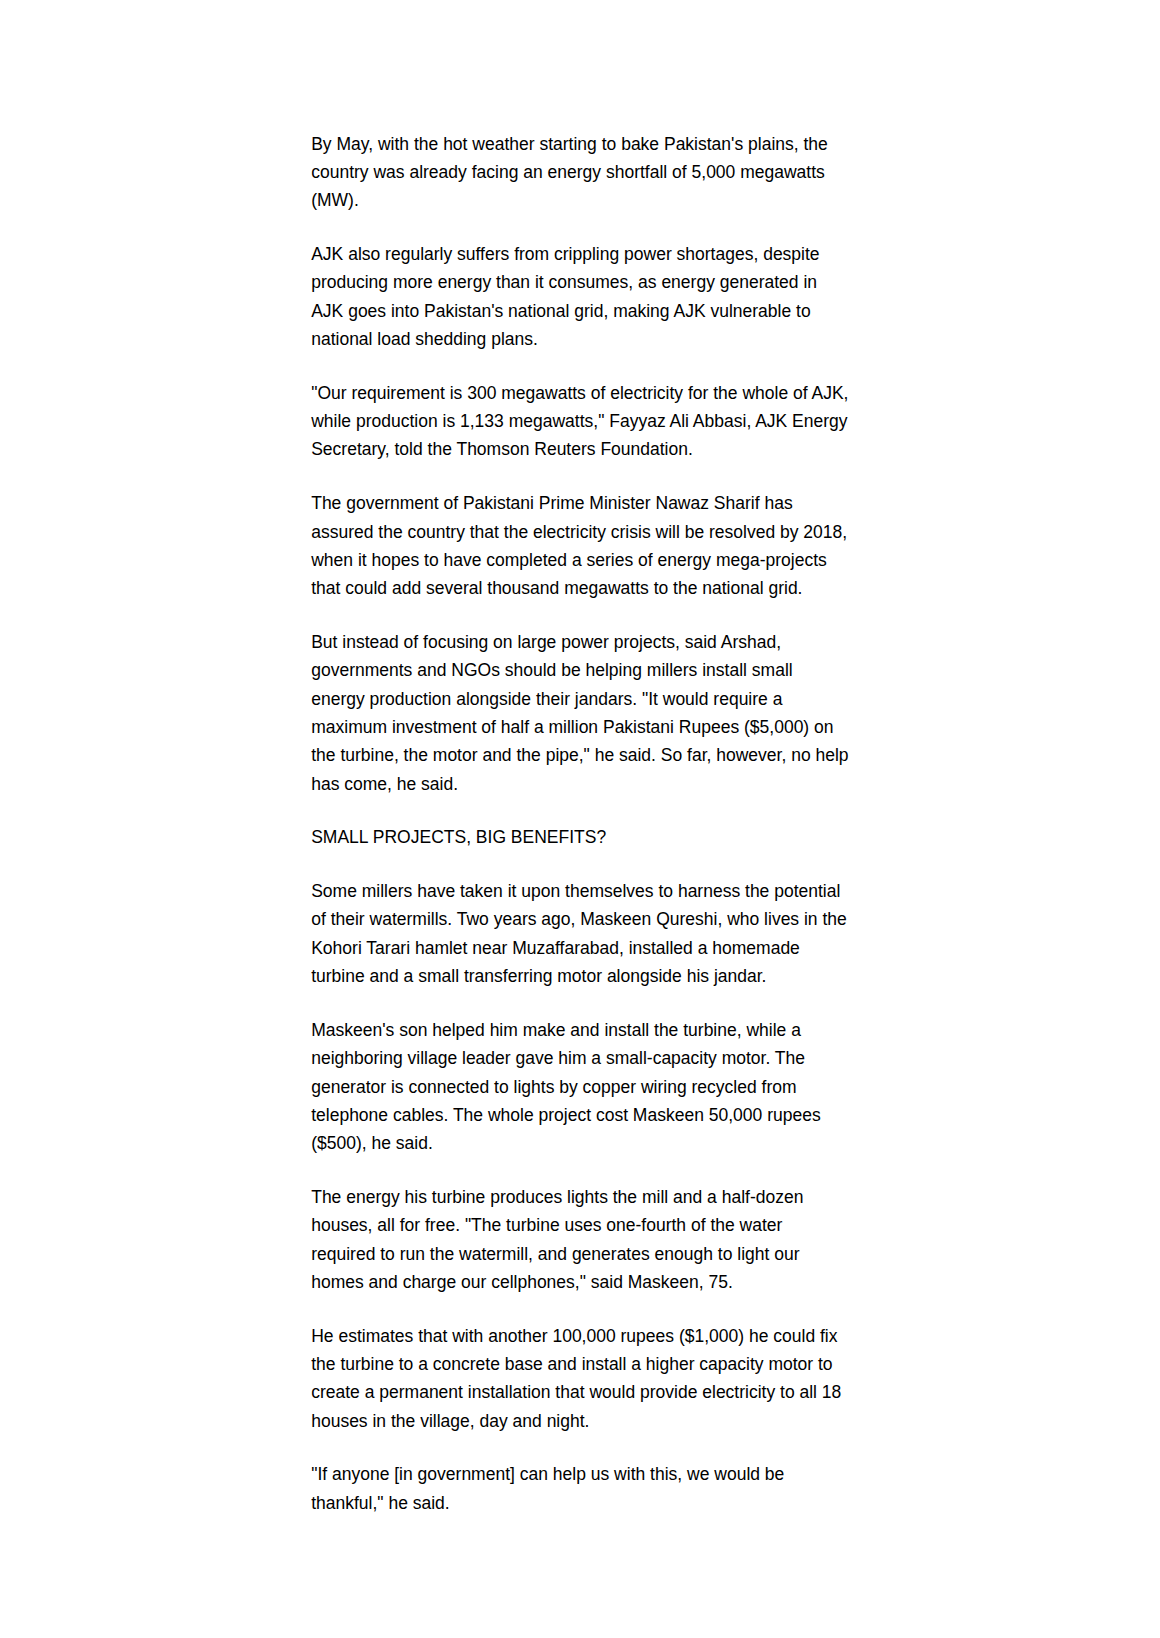By May, with the hot weather starting to bake Pakistan's plains, the country was already facing an energy shortfall of 5,000 megawatts (MW).
AJK also regularly suffers from crippling power shortages, despite producing more energy than it consumes, as energy generated in AJK goes into Pakistan's national grid, making AJK vulnerable to national load shedding plans.
"Our requirement is 300 megawatts of electricity for the whole of AJK, while production is 1,133 megawatts," Fayyaz Ali Abbasi, AJK Energy Secretary, told the Thomson Reuters Foundation.
The government of Pakistani Prime Minister Nawaz Sharif has assured the country that the electricity crisis will be resolved by 2018, when it hopes to have completed a series of energy mega-projects that could add several thousand megawatts to the national grid.
But instead of focusing on large power projects, said Arshad, governments and NGOs should be helping millers install small energy production alongside their jandars. "It would require a maximum investment of half a million Pakistani Rupees ($5,000) on the turbine, the motor and the pipe," he said. So far, however, no help has come, he said.
Small projects, big benefits?
Some millers have taken it upon themselves to harness the potential of their watermills. Two years ago, Maskeen Qureshi, who lives in the Kohori Tarari hamlet near Muzaffarabad, installed a homemade turbine and a small transferring motor alongside his jandar.
Maskeen's son helped him make and install the turbine, while a neighboring village leader gave him a small-capacity motor. The generator is connected to lights by copper wiring recycled from telephone cables. The whole project cost Maskeen 50,000 rupees ($500), he said.
The energy his turbine produces lights the mill and a half-dozen houses, all for free. "The turbine uses one-fourth of the water required to run the watermill, and generates enough to light our homes and charge our cellphones," said Maskeen, 75.
He estimates that with another 100,000 rupees ($1,000) he could fix the turbine to a concrete base and install a higher capacity motor to create a permanent installation that would provide electricity to all 18 houses in the village, day and night.
"If anyone [in government] can help us with this, we would be thankful," he said.